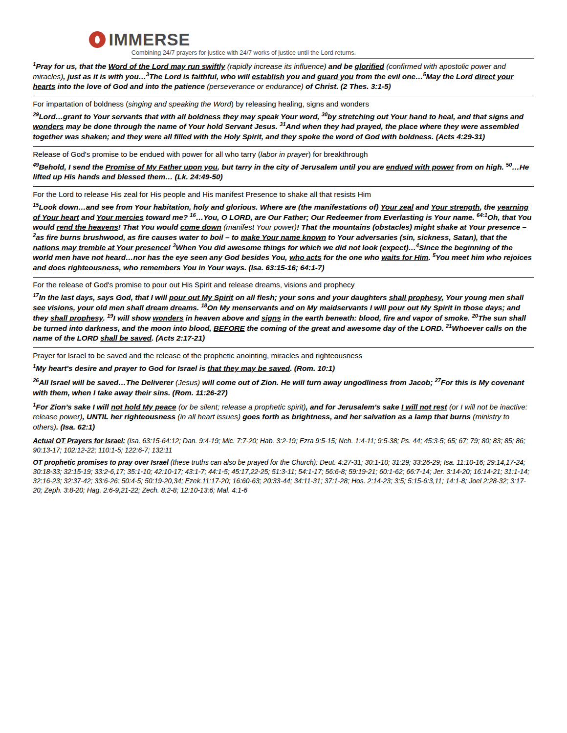IMMERSE
Combining 24/7 prayers for justice with 24/7 works of justice until the Lord returns.
1Pray for us, that the Word of the Lord may run swiftly (rapidly increase its influence) and be glorified (confirmed with apostolic power and miracles), just as it is with you…3The Lord is faithful, who will establish you and guard you from the evil one…5May the Lord direct your hearts into the love of God and into the patience (perseverance or endurance) of Christ. (2 Thes. 3:1-5)
For impartation of boldness (singing and speaking the Word) by releasing healing, signs and wonders
29Lord…grant to Your servants that with all boldness they may speak Your word, 30by stretching out Your hand to heal, and that signs and wonders may be done through the name of Your hold Servant Jesus. 31And when they had prayed, the place where they were assembled together was shaken; and they were all filled with the Holy Spirit, and they spoke the word of God with boldness. (Acts 4:29-31)
Release of God's promise to be endued with power for all who tarry (labor in prayer) for breakthrough
49Behold, I send the Promise of My Father upon you, but tarry in the city of Jerusalem until you are endued with power from on high. 50…He lifted up His hands and blessed them… (Lk. 24:49-50)
For the Lord to release His zeal for His people and His manifest Presence to shake all that resists Him
15Look down…and see from Your habitation, holy and glorious. Where are (the manifestations of) Your zeal and Your strength, the yearning of Your heart and Your mercies toward me? 16…You, O LORD, are Our Father; Our Redeemer from Everlasting is Your name. 64:1Oh, that You would rend the heavens! That You would come down (manifest Your power)! That the mountains (obstacles) might shake at Your presence – 2as fire burns brushwood, as fire causes water to boil – to make Your name known to Your adversaries (sin, sickness, Satan), that the nations may tremble at Your presence! 3When You did awesome things for which we did not look (expect)…4Since the beginning of the world men have not heard…nor has the eye seen any God besides You, who acts for the one who waits for Him. 5You meet him who rejoices and does righteousness, who remembers You in Your ways. (Isa. 63:15-16; 64:1-7)
For the release of God's promise to pour out His Spirit and release dreams, visions and prophecy
17In the last days, says God, that I will pour out My Spirit on all flesh; your sons and your daughters shall prophesy, Your young men shall see visions, your old men shall dream dreams. 18On My menservants and on My maidservants I will pour out My Spirit in those days; and they shall prophesy. 19I will show wonders in heaven above and signs in the earth beneath: blood, fire and vapor of smoke. 20The sun shall be turned into darkness, and the moon into blood, BEFORE the coming of the great and awesome day of the LORD. 21Whoever calls on the name of the LORD shall be saved. (Acts 2:17-21)
Prayer for Israel to be saved and the release of the prophetic anointing, miracles and righteousness
1My heart's desire and prayer to God for Israel is that they may be saved. (Rom. 10:1)
26All Israel will be saved…The Deliverer (Jesus) will come out of Zion. He will turn away ungodliness from Jacob; 27For this is My covenant with them, when I take away their sins. (Rom. 11:26-27)
1For Zion's sake I will not hold My peace (or be silent; release a prophetic spirit), and for Jerusalem's sake I will not rest (or I will not be inactive: release power), UNTIL her righteousness (in all heart issues) goes forth as brightness, and her salvation as a lamp that burns (ministry to others). (Isa. 62:1)
Actual OT Prayers for Israel: (Isa. 63:15-64:12; Dan. 9:4-19; Mic. 7:7-20; Hab. 3:2-19; Ezra 9:5-15; Neh. 1:4-11; 9:5-38; Ps. 44; 45:3-5; 65; 67; 79; 80; 83; 85; 86; 90:13-17; 102:12-22; 110:1-5; 122:6-7; 132:11
OT prophetic promises to pray over Israel (these truths can also be prayed for the Church): Deut. 4:27-31; 30:1-10; 31:29; 33:26-29; Isa. 11:10-16; 29:14,17-24; 30:18-33; 32:15-19; 33:2-6,17; 35:1-10; 42:10-17; 43:1-7; 44:1-5; 45:17,22-25; 51:3-11; 54:1-17; 56:6-8; 59:19-21; 60:1-62; 66:7-14; Jer. 3:14-20; 16:14-21; 31:1-14; 32:16-23; 32:37-42; 33:6-26: 50:4-5; 50:19-20,34; Ezek.11:17-20; 16:60-63; 20:33-44; 34:11-31; 37:1-28; Hos. 2:14-23; 3:5; 5:15-6:3,11; 14:1-8; Joel 2:28-32; 3:17-20; Zeph. 3:8-20; Hag. 2:6-9,21-22; Zech. 8:2-8; 12:10-13:6; Mal. 4:1-6